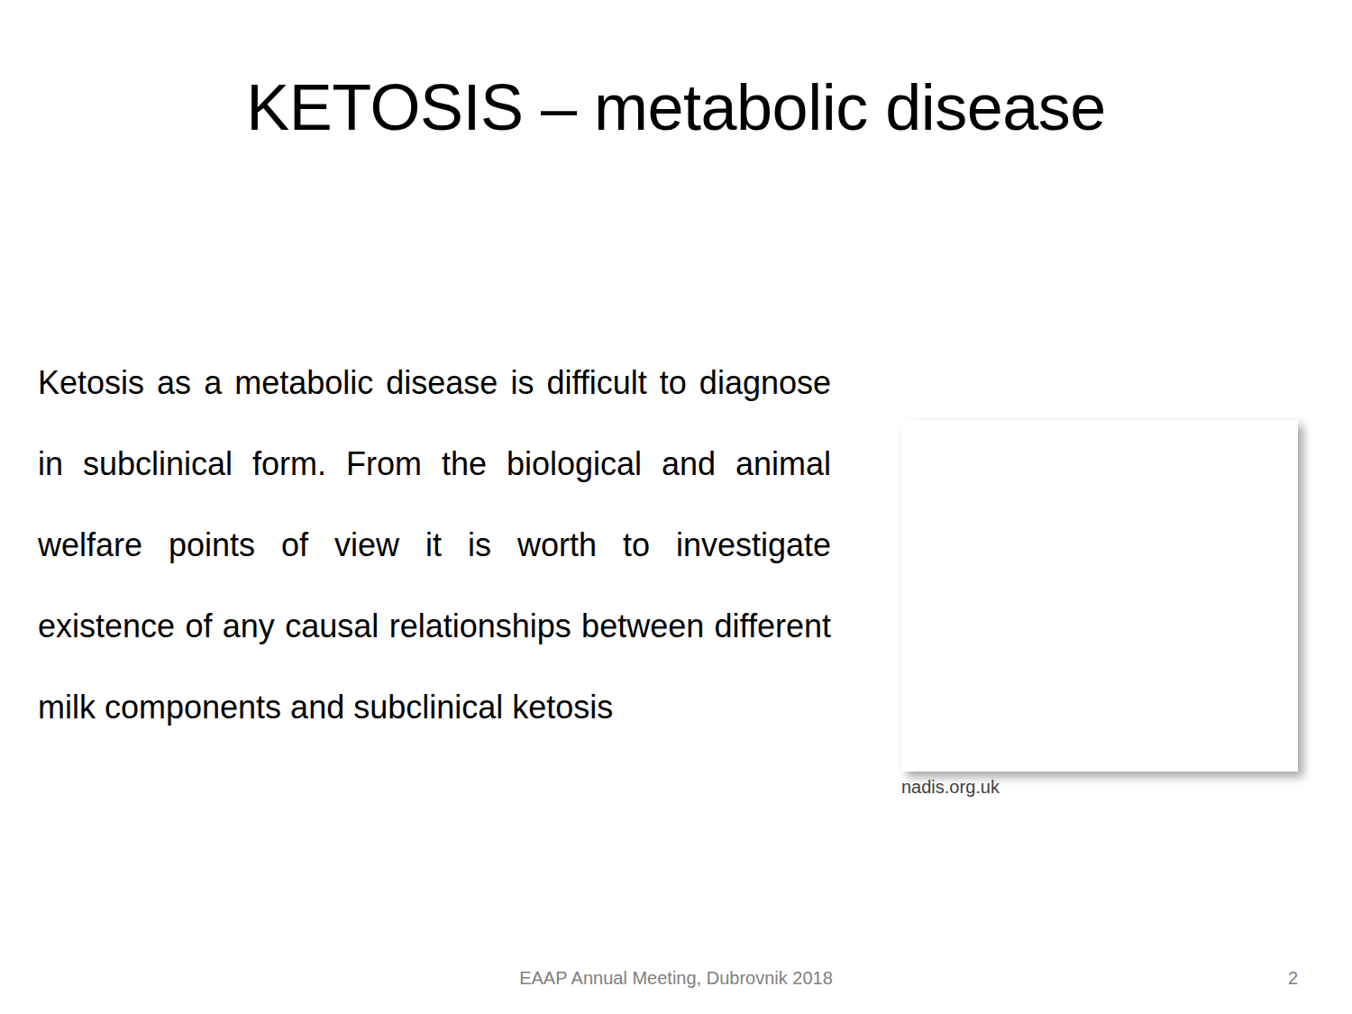KETOSIS – metabolic disease
Ketosis as a metabolic disease is difficult to diagnose in subclinical form. From the biological and animal welfare points of view it is worth to investigate existence of any causal relationships between different milk components and subclinical ketosis
nadis.org.uk
EAAP Annual Meeting, Dubrovnik 2018
2